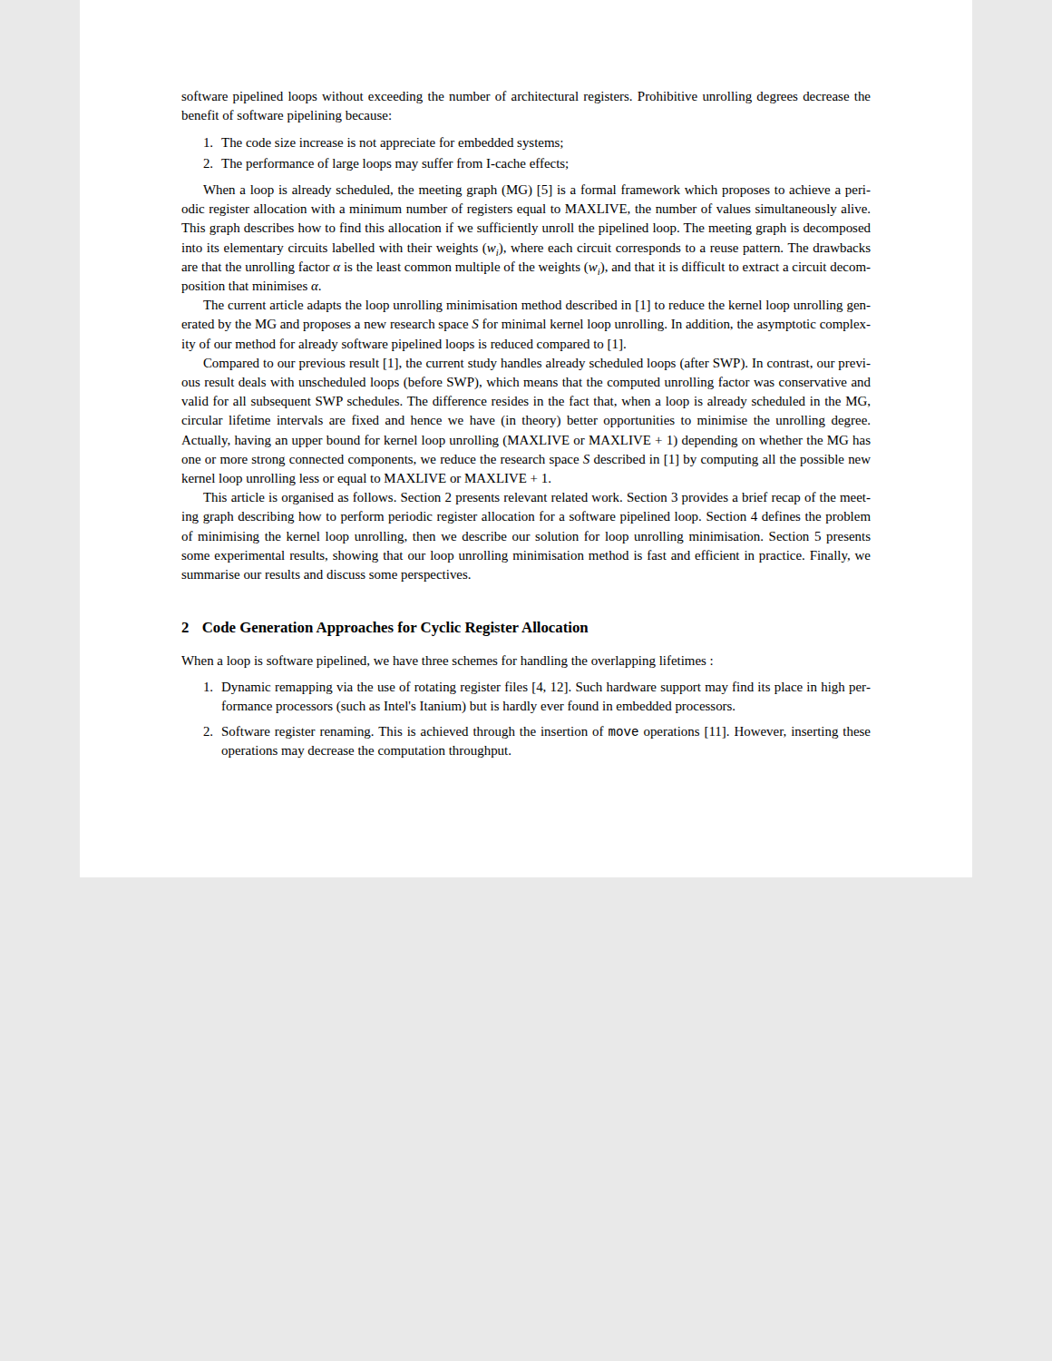software pipelined loops without exceeding the number of architectural registers. Prohibitive unrolling degrees decrease the benefit of software pipelining because:
The code size increase is not appreciate for embedded systems;
The performance of large loops may suffer from I-cache effects;
When a loop is already scheduled, the meeting graph (MG) [5] is a formal framework which proposes to achieve a periodic register allocation with a minimum number of registers equal to MAXLIVE, the number of values simultaneously alive. This graph describes how to find this allocation if we sufficiently unroll the pipelined loop. The meeting graph is decomposed into its elementary circuits labelled with their weights (wi), where each circuit corresponds to a reuse pattern. The drawbacks are that the unrolling factor α is the least common multiple of the weights (wi), and that it is difficult to extract a circuit decomposition that minimises α.
The current article adapts the loop unrolling minimisation method described in [1] to reduce the kernel loop unrolling generated by the MG and proposes a new research space S for minimal kernel loop unrolling. In addition, the asymptotic complexity of our method for already software pipelined loops is reduced compared to [1].
Compared to our previous result [1], the current study handles already scheduled loops (after SWP). In contrast, our previous result deals with unscheduled loops (before SWP), which means that the computed unrolling factor was conservative and valid for all subsequent SWP schedules. The difference resides in the fact that, when a loop is already scheduled in the MG, circular lifetime intervals are fixed and hence we have (in theory) better opportunities to minimise the unrolling degree. Actually, having an upper bound for kernel loop unrolling (MAXLIVE or MAXLIVE + 1) depending on whether the MG has one or more strong connected components, we reduce the research space S described in [1] by computing all the possible new kernel loop unrolling less or equal to MAXLIVE or MAXLIVE + 1.
This article is organised as follows. Section 2 presents relevant related work. Section 3 provides a brief recap of the meeting graph describing how to perform periodic register allocation for a software pipelined loop. Section 4 defines the problem of minimising the kernel loop unrolling, then we describe our solution for loop unrolling minimisation. Section 5 presents some experimental results, showing that our loop unrolling minimisation method is fast and efficient in practice. Finally, we summarise our results and discuss some perspectives.
2 Code Generation Approaches for Cyclic Register Allocation
When a loop is software pipelined, we have three schemes for handling the overlapping lifetimes :
Dynamic remapping via the use of rotating register files [4, 12]. Such hardware support may find its place in high performance processors (such as Intel's Itanium) but is hardly ever found in embedded processors.
Software register renaming. This is achieved through the insertion of move operations [11]. However, inserting these operations may decrease the computation throughput.